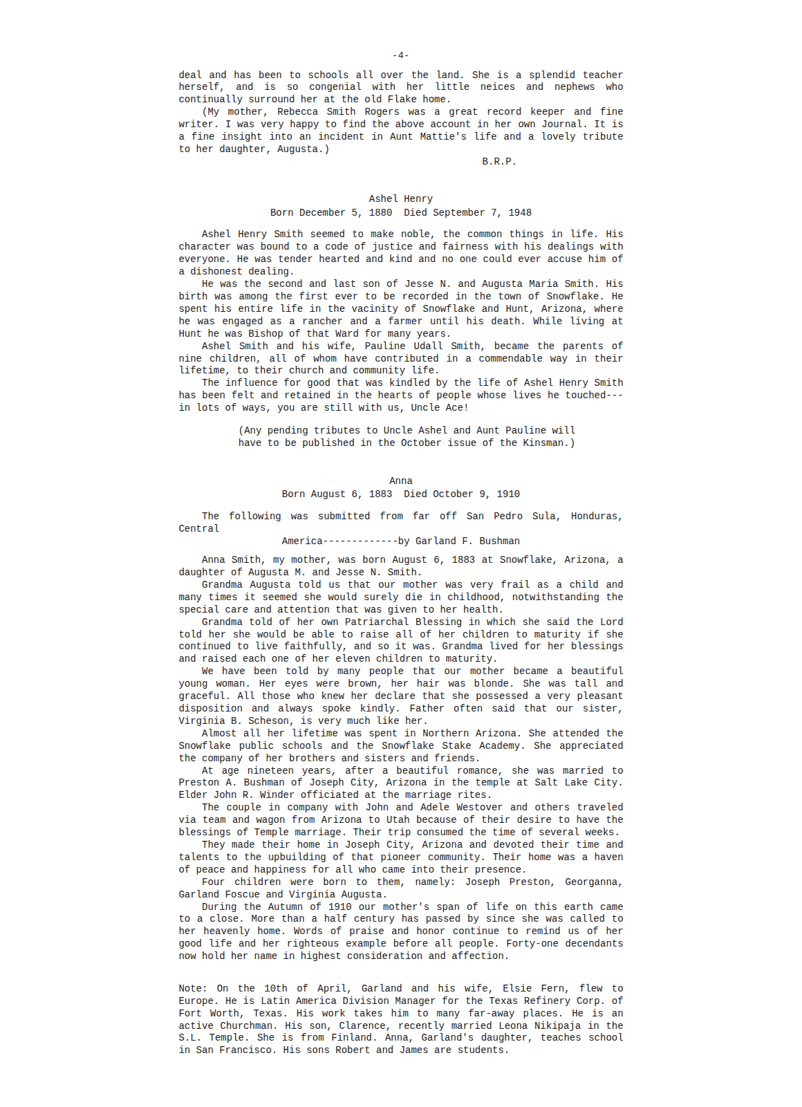-4-
deal and has been to schools all over the land. She is a splendid teacher herself, and is so congenial with her little neices and nephews who continually surround her at the old Flake home.
(My mother, Rebecca Smith Rogers was a great record keeper and fine writer. I was very happy to find the above account in her own Journal. It is a fine insight into an incident in Aunt Mattie's life and a lovely tribute to her daughter, Augusta.)
B.R.P.
Ashel Henry
Born December 5, 1880 Died September 7, 1948
Ashel Henry Smith seemed to make noble, the common things in life. His character was bound to a code of justice and fairness with his dealings with everyone. He was tender hearted and kind and no one could ever accuse him of a dishonest dealing.
He was the second and last son of Jesse N. and Augusta Maria Smith. His birth was among the first ever to be recorded in the town of Snowflake. He spent his entire life in the vacinity of Snowflake and Hunt, Arizona, where he was engaged as a rancher and a farmer until his death. While living at Hunt he was Bishop of that Ward for many years.
Ashel Smith and his wife, Pauline Udall Smith, became the parents of nine children, all of whom have contributed in a commendable way in their lifetime, to their church and community life.
The influence for good that was kindled by the life of Ashel Henry Smith has been felt and retained in the hearts of people whose lives he touched---in lots of ways, you are still with us, Uncle Ace!
(Any pending tributes to Uncle Ashel and Aunt Pauline will have to be published in the October issue of the Kinsman.)
Anna
Born August 6, 1883 Died October 9, 1910
The following was submitted from far off San Pedro Sula, Honduras, Central
America-------------by Garland F. Bushman
Anna Smith, my mother, was born August 6, 1883 at Snowflake, Arizona, a daughter of Augusta M. and Jesse N. Smith.
Grandma Augusta told us that our mother was very frail as a child and many times it seemed she would surely die in childhood, notwithstanding the special care and attention that was given to her health.
Grandma told of her own Patriarchal Blessing in which she said the Lord told her she would be able to raise all of her children to maturity if she continued to live faithfully, and so it was. Grandma lived for her blessings and raised each one of her eleven children to maturity.
We have been told by many people that our mother became a beautiful young woman. Her eyes were brown, her hair was blonde. She was tall and graceful. All those who knew her declare that she possessed a very pleasant disposition and always spoke kindly. Father often said that our sister, Virginia B. Scheson, is very much like her.
Almost all her lifetime was spent in Northern Arizona. She attended the Snowflake public schools and the Snowflake Stake Academy. She appreciated the company of her brothers and sisters and friends.
At age nineteen years, after a beautiful romance, she was married to Preston A. Bushman of Joseph City, Arizona in the temple at Salt Lake City. Elder John R. Winder officiated at the marriage rites.
The couple in company with John and Adele Westover and others traveled via team and wagon from Arizona to Utah because of their desire to have the blessings of Temple marriage. Their trip consumed the time of several weeks.
They made their home in Joseph City, Arizona and devoted their time and talents to the upbuilding of that pioneer community. Their home was a haven of peace and happiness for all who came into their presence.
Four children were born to them, namely: Joseph Preston, Georganna, Garland Foscue and Virginia Augusta.
During the Autumn of 1910 our mother's span of life on this earth came to a close. More than a half century has passed by since she was called to her heavenly home. Words of praise and honor continue to remind us of her good life and her righteous example before all people. Forty-one decendants now hold her name in highest consideration and affection.
Note: On the 10th of April, Garland and his wife, Elsie Fern, flew to Europe. He is Latin America Division Manager for the Texas Refinery Corp. of Fort Worth, Texas. His work takes him to many far-away places. He is an active Churchman. His son, Clarence, recently married Leona Nikipaja in the S.L. Temple. She is from Finland. Anna, Garland's daughter, teaches school in San Francisco. His sons Robert and James are students.